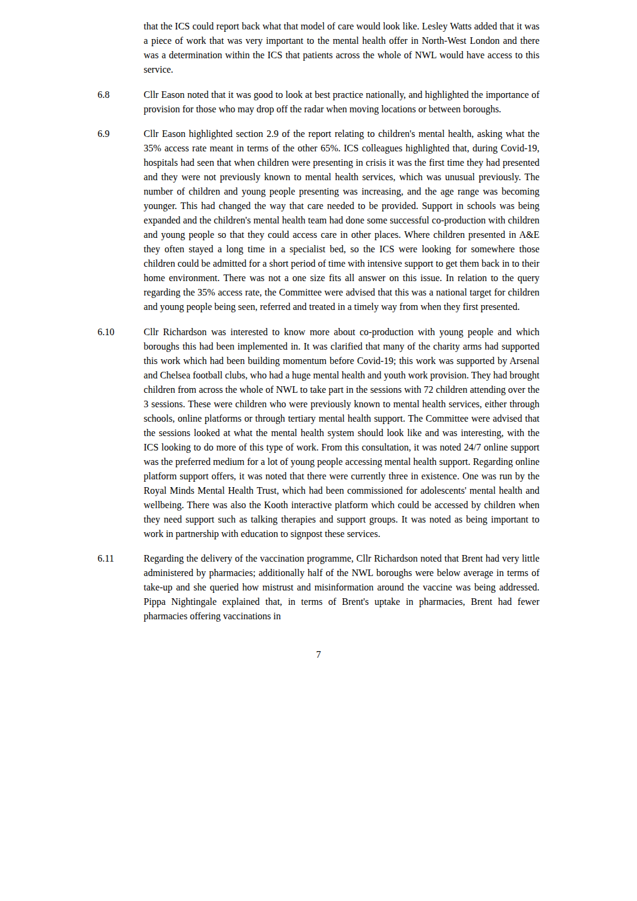that the ICS could report back what that model of care would look like. Lesley Watts added that it was a piece of work that was very important to the mental health offer in North-West London and there was a determination within the ICS that patients across the whole of NWL would have access to this service.
6.8
Cllr Eason noted that it was good to look at best practice nationally, and highlighted the importance of provision for those who may drop off the radar when moving locations or between boroughs.
6.9
Cllr Eason highlighted section 2.9 of the report relating to children's mental health, asking what the 35% access rate meant in terms of the other 65%. ICS colleagues highlighted that, during Covid-19, hospitals had seen that when children were presenting in crisis it was the first time they had presented and they were not previously known to mental health services, which was unusual previously. The number of children and young people presenting was increasing, and the age range was becoming younger. This had changed the way that care needed to be provided. Support in schools was being expanded and the children's mental health team had done some successful co-production with children and young people so that they could access care in other places. Where children presented in A&E they often stayed a long time in a specialist bed, so the ICS were looking for somewhere those children could be admitted for a short period of time with intensive support to get them back in to their home environment. There was not a one size fits all answer on this issue. In relation to the query regarding the 35% access rate, the Committee were advised that this was a national target for children and young people being seen, referred and treated in a timely way from when they first presented.
6.10
Cllr Richardson was interested to know more about co-production with young people and which boroughs this had been implemented in. It was clarified that many of the charity arms had supported this work which had been building momentum before Covid-19; this work was supported by Arsenal and Chelsea football clubs, who had a huge mental health and youth work provision. They had brought children from across the whole of NWL to take part in the sessions with 72 children attending over the 3 sessions. These were children who were previously known to mental health services, either through schools, online platforms or through tertiary mental health support. The Committee were advised that the sessions looked at what the mental health system should look like and was interesting, with the ICS looking to do more of this type of work. From this consultation, it was noted 24/7 online support was the preferred medium for a lot of young people accessing mental health support. Regarding online platform support offers, it was noted that there were currently three in existence. One was run by the Royal Minds Mental Health Trust, which had been commissioned for adolescents' mental health and wellbeing. There was also the Kooth interactive platform which could be accessed by children when they need support such as talking therapies and support groups. It was noted as being important to work in partnership with education to signpost these services.
6.11
Regarding the delivery of the vaccination programme, Cllr Richardson noted that Brent had very little administered by pharmacies; additionally half of the NWL boroughs were below average in terms of take-up and she queried how mistrust and misinformation around the vaccine was being addressed. Pippa Nightingale explained that, in terms of Brent's uptake in pharmacies, Brent had fewer pharmacies offering vaccinations in
7